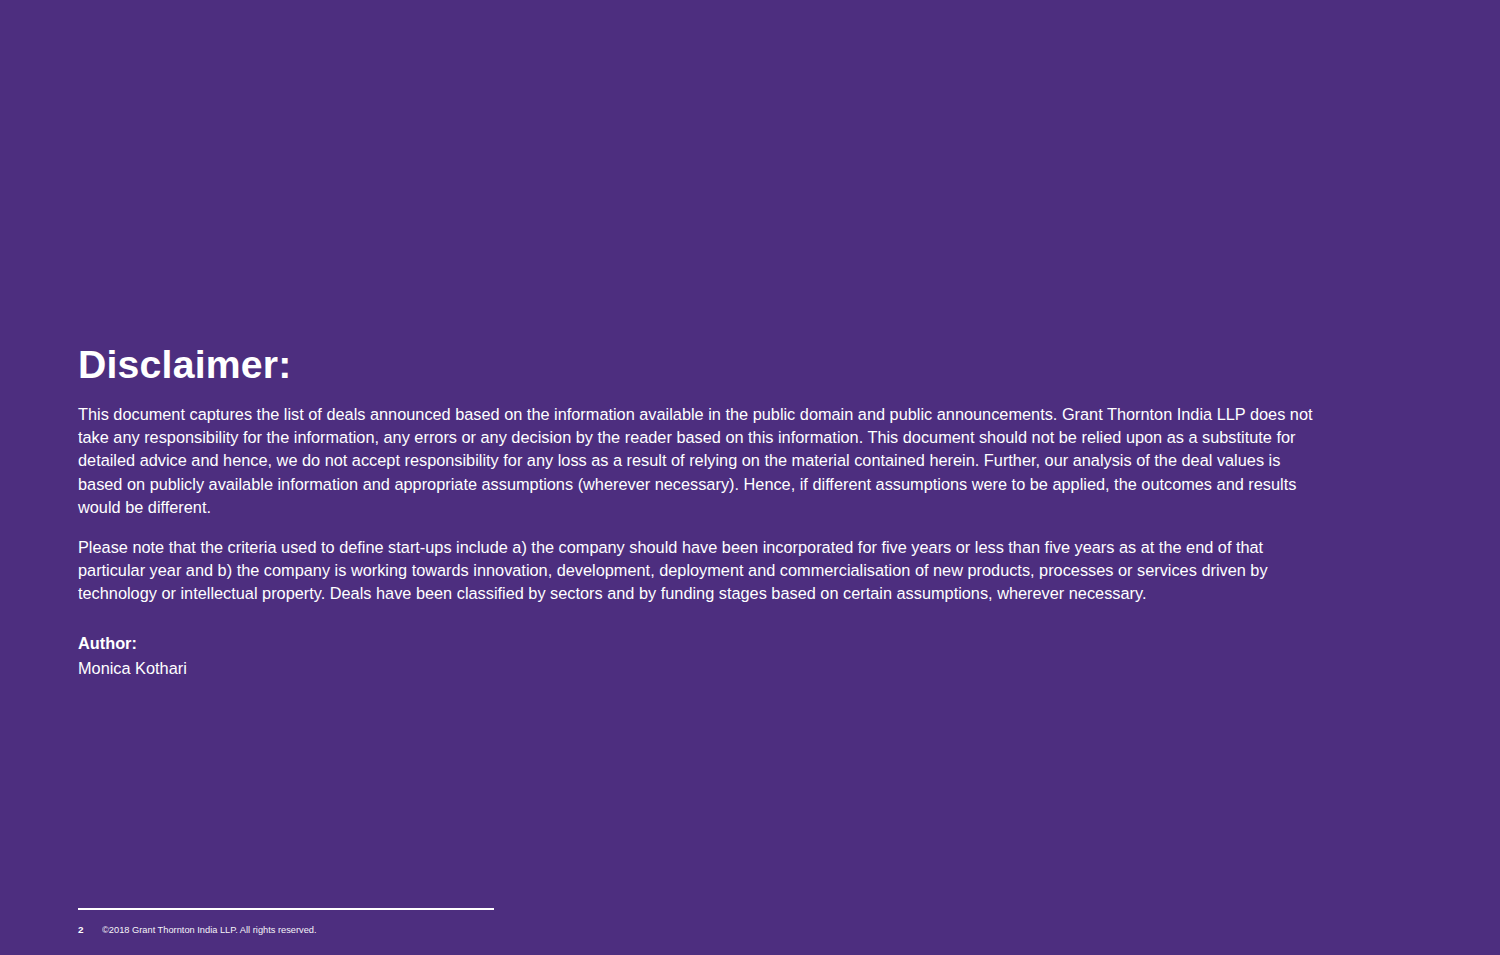Disclaimer:
This document captures the list of deals announced based on the information available in the public domain and public announcements. Grant Thornton India LLP does not take any responsibility for the information, any errors or any decision by the reader based on this information. This document should not be relied upon as a substitute for detailed advice and hence, we do not accept responsibility for any loss as a result of relying on the material contained herein. Further, our analysis of the deal values is based on publicly available information and appropriate assumptions (wherever necessary). Hence, if different assumptions were to be applied, the outcomes and results would be different.
Please note that the criteria used to define start-ups include a) the company should have been incorporated for five years or less than five years as at the end of that particular year and b) the company is working towards innovation, development, deployment and commercialisation of new products, processes or services driven by technology or intellectual property. Deals have been classified by sectors and by funding stages based on certain assumptions, wherever necessary.
Author:
Monica Kothari
2 ©2018 Grant Thornton India LLP. All rights reserved.